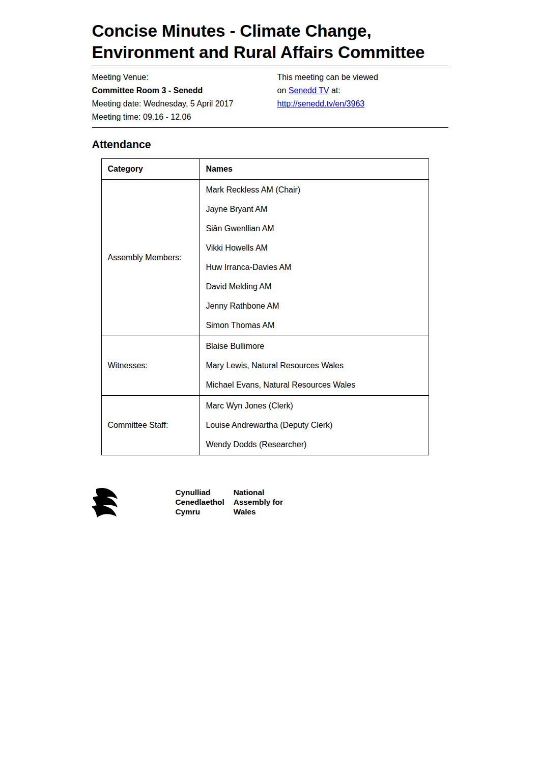Concise Minutes - Climate Change, Environment and Rural Affairs Committee
| Meeting Venue: | This meeting can be viewed |
| Committee Room 3 - Senedd | on Senedd TV at: |
| Meeting date: Wednesday, 5 April 2017 | http://senedd.tv/en/3963 |
| Meeting time: 09.16 - 12.06 | |
Attendance
| Category | Names |
| --- | --- |
| Assembly Members: | Mark Reckless AM (Chair) Jayne Bryant AM Siân Gwenllian AM Vikki Howells AM Huw Irranca-Davies AM David Melding AM Jenny Rathbone AM Simon Thomas AM |
| Witnesses: | Blaise Bullimore Mary Lewis, Natural Resources Wales Michael Evans, Natural Resources Wales |
| Committee Staff: | Marc Wyn Jones (Clerk) Louise Andrewartha (Deputy Clerk) Wendy Dodds (Researcher) |
Cynulliad
Cenedlaethol
Cymru National
Assembly for
Wales